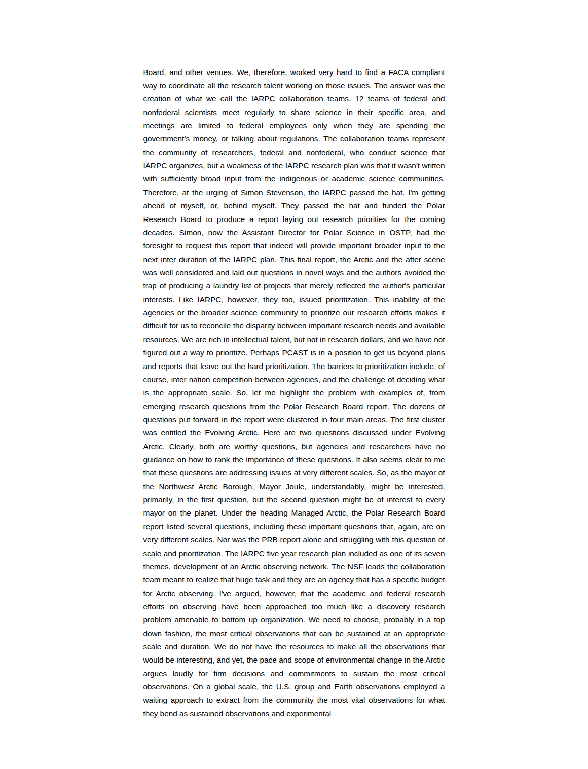Board, and other venues. We, therefore, worked very hard to find a FACA compliant way to coordinate all the research talent working on those issues. The answer was the creation of what we call the IARPC collaboration teams. 12 teams of federal and nonfederal scientists meet regularly to share science in their specific area, and meetings are limited to federal employees only when they are spending the government’s money, or talking about regulations. The collaboration teams represent the community of researchers, federal and nonfederal, who conduct science that IARPC organizes, but a weakness of the IARPC research plan was that it wasn't written with sufficiently broad input from the indigenous or academic science communities. Therefore, at the urging of Simon Stevenson, the IARPC passed the hat. I'm getting ahead of myself, or, behind myself. They passed the hat and funded the Polar Research Board to produce a report laying out research priorities for the coming decades. Simon, now the Assistant Director for Polar Science in OSTP, had the foresight to request this report that indeed will provide important broader input to the next inter duration of the IARPC plan. This final report, the Arctic and the after scene was well considered and laid out questions in novel ways and the authors avoided the trap of producing a laundry list of projects that merely reflected the author's particular interests. Like IARPC, however, they too, issued prioritization. This inability of the agencies or the broader science community to prioritize our research efforts makes it difficult for us to reconcile the disparity between important research needs and available resources. We are rich in intellectual talent, but not in research dollars, and we have not figured out a way to prioritize. Perhaps PCAST is in a position to get us beyond plans and reports that leave out the hard prioritization. The barriers to prioritization include, of course, inter nation competition between agencies, and the challenge of deciding what is the appropriate scale. So, let me highlight the problem with examples of, from emerging research questions from the Polar Research Board report. The dozens of questions put forward in the report were clustered in four main areas. The first cluster was entitled the Evolving Arctic. Here are two questions discussed under Evolving Arctic. Clearly, both are worthy questions, but agencies and researchers have no guidance on how to rank the importance of these questions. It also seems clear to me that these questions are addressing issues at very different scales. So, as the mayor of the Northwest Arctic Borough, Mayor Joule, understandably, might be interested, primarily, in the first question, but the second question might be of interest to every mayor on the planet. Under the heading Managed Arctic, the Polar Research Board report listed several questions, including these important questions that, again, are on very different scales. Nor was the PRB report alone and struggling with this question of scale and prioritization. The IARPC five year research plan included as one of its seven themes, development of an Arctic observing network. The NSF leads the collaboration team meant to realize that huge task and they are an agency that has a specific budget for Arctic observing. I've argued, however, that the academic and federal research efforts on observing have been approached too much like a discovery research problem amenable to bottom up organization. We need to choose, probably in a top down fashion, the most critical observations that can be sustained at an appropriate scale and duration. We do not have the resources to make all the observations that would be interesting, and yet, the pace and scope of environmental change in the Arctic argues loudly for firm decisions and commitments to sustain the most critical observations. On a global scale, the U.S. group and Earth observations employed a waiting approach to extract from the community the most vital observations for what they bend as sustained observations and experimental